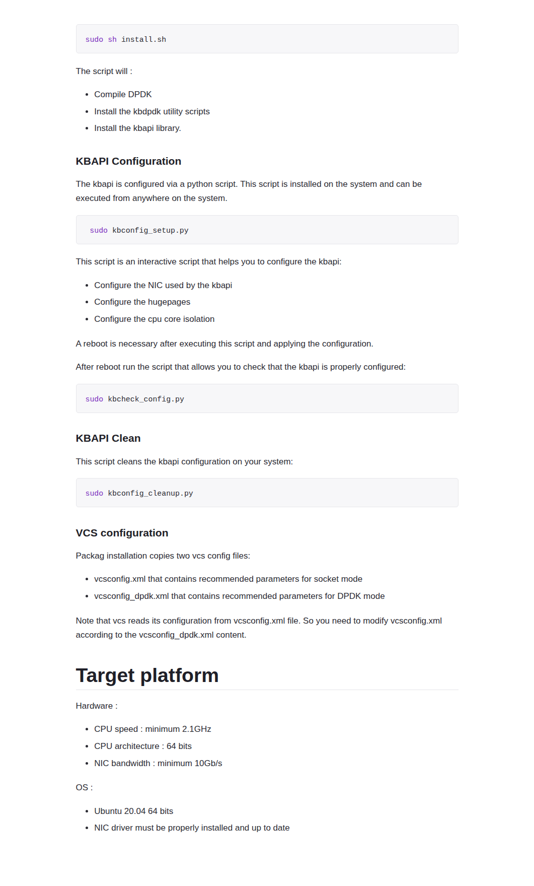sudo sh install.sh
The script will :
Compile DPDK
Install the kbdpdk utility scripts
Install the kbapi library.
KBAPI Configuration
The kbapi is configured via a python script. This script is installed on the system and can be executed from anywhere on the system.
sudo kbconfig_setup.py
This script is an interactive script that helps you to configure the kbapi:
Configure the NIC used by the kbapi
Configure the hugepages
Configure the cpu core isolation
A reboot is necessary after executing this script and applying the configuration.
After reboot run the script that allows you to check that the kbapi is properly configured:
sudo kbcheck_config.py
KBAPI Clean
This script cleans the kbapi configuration on your system:
sudo kbconfig_cleanup.py
VCS configuration
Packag installation copies two vcs config files:
vcsconfig.xml that contains recommended parameters for socket mode
vcsconfig_dpdk.xml that contains recommended parameters for DPDK mode
Note that vcs reads its configuration from vcsconfig.xml file. So you need to modify vcsconfig.xml according to the vcsconfig_dpdk.xml content.
Target platform
Hardware :
CPU speed : minimum 2.1GHz
CPU architecture : 64 bits
NIC bandwidth : minimum 10Gb/s
OS :
Ubuntu 20.04 64 bits
NIC driver must be properly installed and up to date